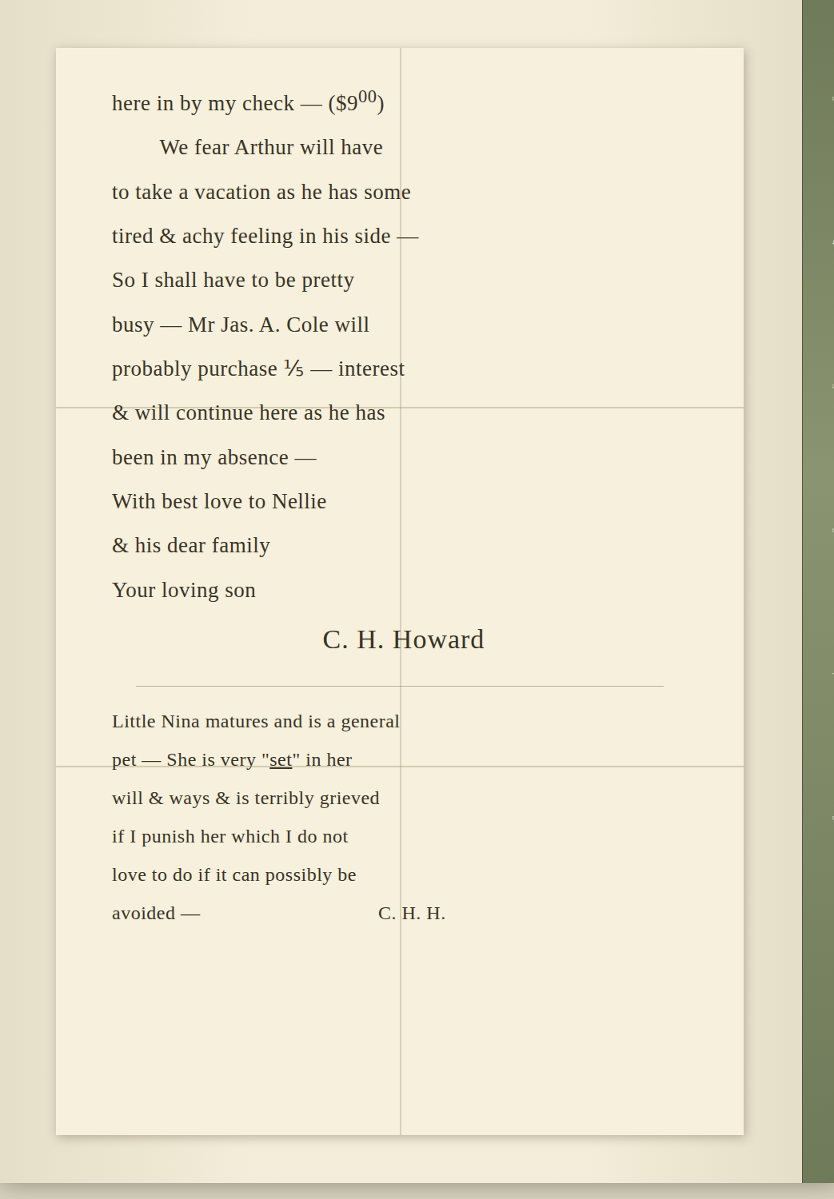here in by my check — ($900)
We fear Arthur will have
to take a vacation as he has some
tired & achy feeling in his side —
So I shall have to be pretty
busy — Mr Jas. A. Cole will
probably purchase ⅕ — interest
& will continue here as he has
been in my absence —
With best love to Nellie
& his dear family
Your loving son
C. H. Howard
Little Nina matures and is a general
pet — She is very "set" in her
will & ways & is terribly grieved
if I punish her which I do not
love to do if it can possibly be
avoided — C. H. H.
3 4 5 6 7 8